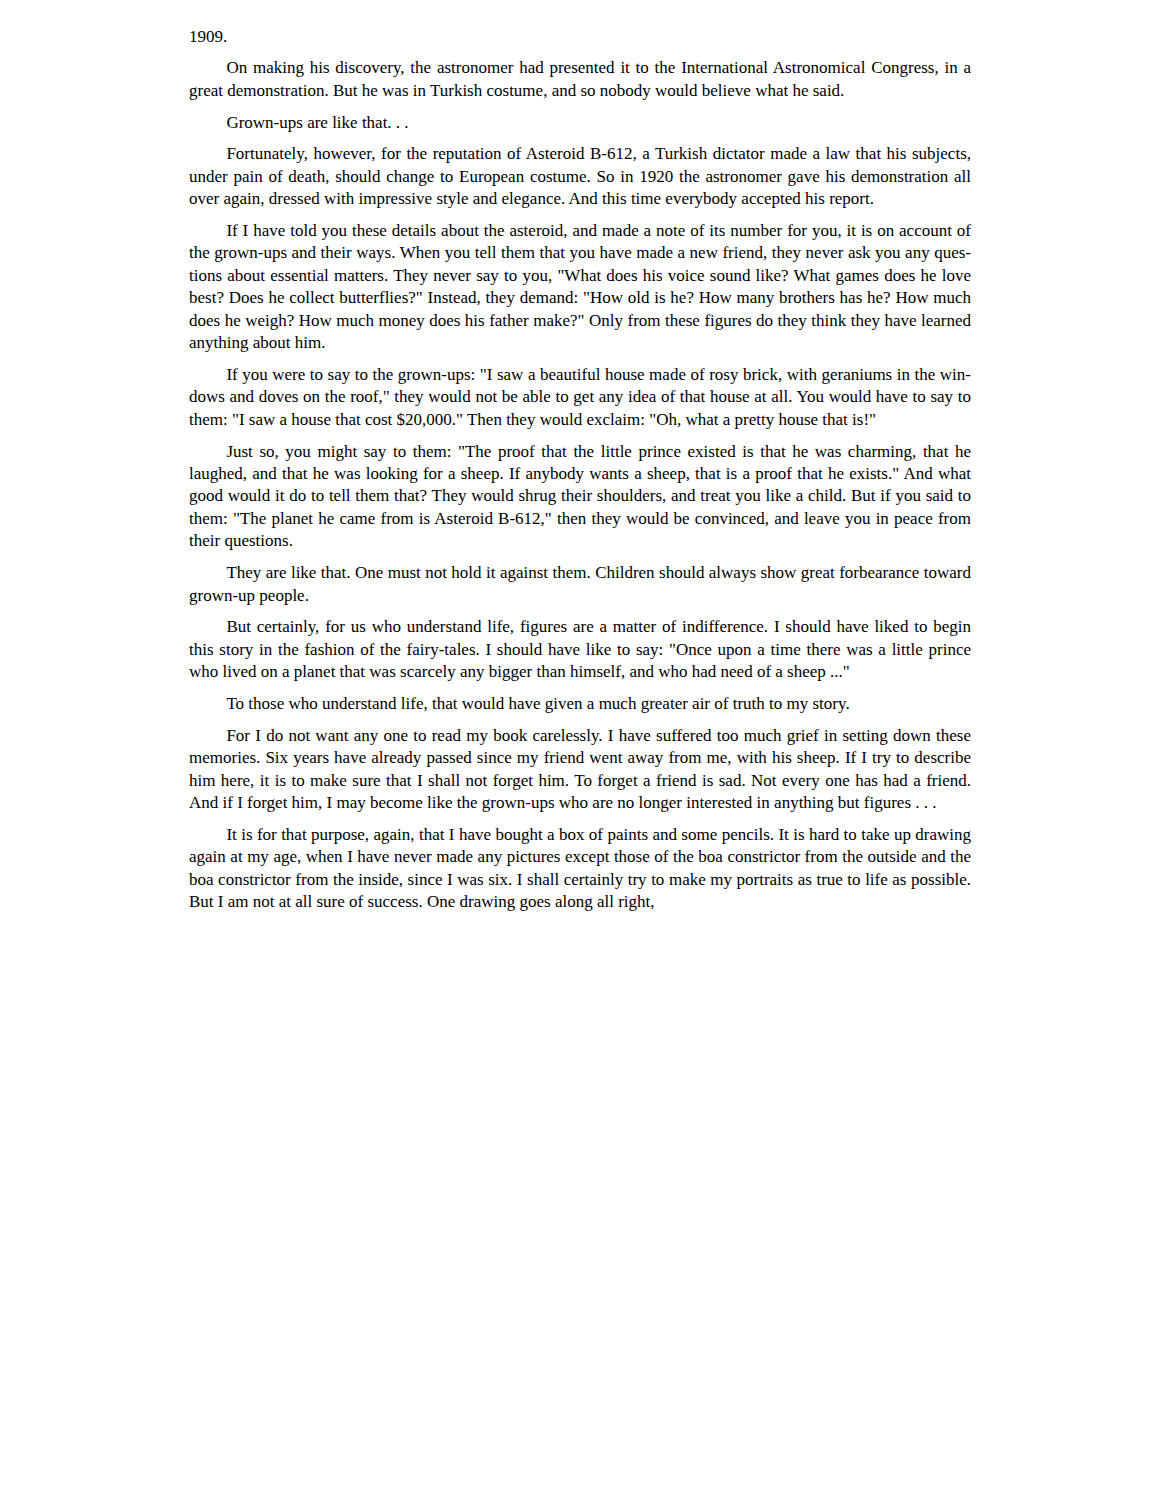1909.
On making his discovery, the astronomer had presented it to the International Astronomical Congress, in a great demonstration. But he was in Turkish costume, and so nobody would believe what he said.
Grown-ups are like that. . .
Fortunately, however, for the reputation of Asteroid B-612, a Turkish dictator made a law that his subjects, under pain of death, should change to European costume. So in 1920 the astronomer gave his demonstration all over again, dressed with impressive style and elegance. And this time everybody accepted his report.
If I have told you these details about the asteroid, and made a note of its number for you, it is on account of the grown-ups and their ways. When you tell them that you have made a new friend, they never ask you any questions about essential matters. They never say to you, "What does his voice sound like? What games does he love best? Does he collect butterflies?" Instead, they demand: "How old is he? How many brothers has he? How much does he weigh? How much money does his father make?" Only from these figures do they think they have learned anything about him.
If you were to say to the grown-ups: "I saw a beautiful house made of rosy brick, with geraniums in the windows and doves on the roof," they would not be able to get any idea of that house at all. You would have to say to them: "I saw a house that cost $20,000." Then they would exclaim: "Oh, what a pretty house that is!"
Just so, you might say to them: "The proof that the little prince existed is that he was charming, that he laughed, and that he was looking for a sheep. If anybody wants a sheep, that is a proof that he exists." And what good would it do to tell them that? They would shrug their shoulders, and treat you like a child. But if you said to them: "The planet he came from is Asteroid B-612," then they would be convinced, and leave you in peace from their questions.
They are like that. One must not hold it against them. Children should always show great forbearance toward grown-up people.
But certainly, for us who understand life, figures are a matter of indifference. I should have liked to begin this story in the fashion of the fairy-tales. I should have like to say: "Once upon a time there was a little prince who lived on a planet that was scarcely any bigger than himself, and who had need of a sheep ..."
To those who understand life, that would have given a much greater air of truth to my story.
For I do not want any one to read my book carelessly. I have suffered too much grief in setting down these memories. Six years have already passed since my friend went away from me, with his sheep. If I try to describe him here, it is to make sure that I shall not forget him. To forget a friend is sad. Not every one has had a friend. And if I forget him, I may become like the grown-ups who are no longer interested in anything but figures . . .
It is for that purpose, again, that I have bought a box of paints and some pencils. It is hard to take up drawing again at my age, when I have never made any pictures except those of the boa constrictor from the outside and the boa constrictor from the inside, since I was six. I shall certainly try to make my portraits as true to life as possible. But I am not at all sure of success. One drawing goes along all right,